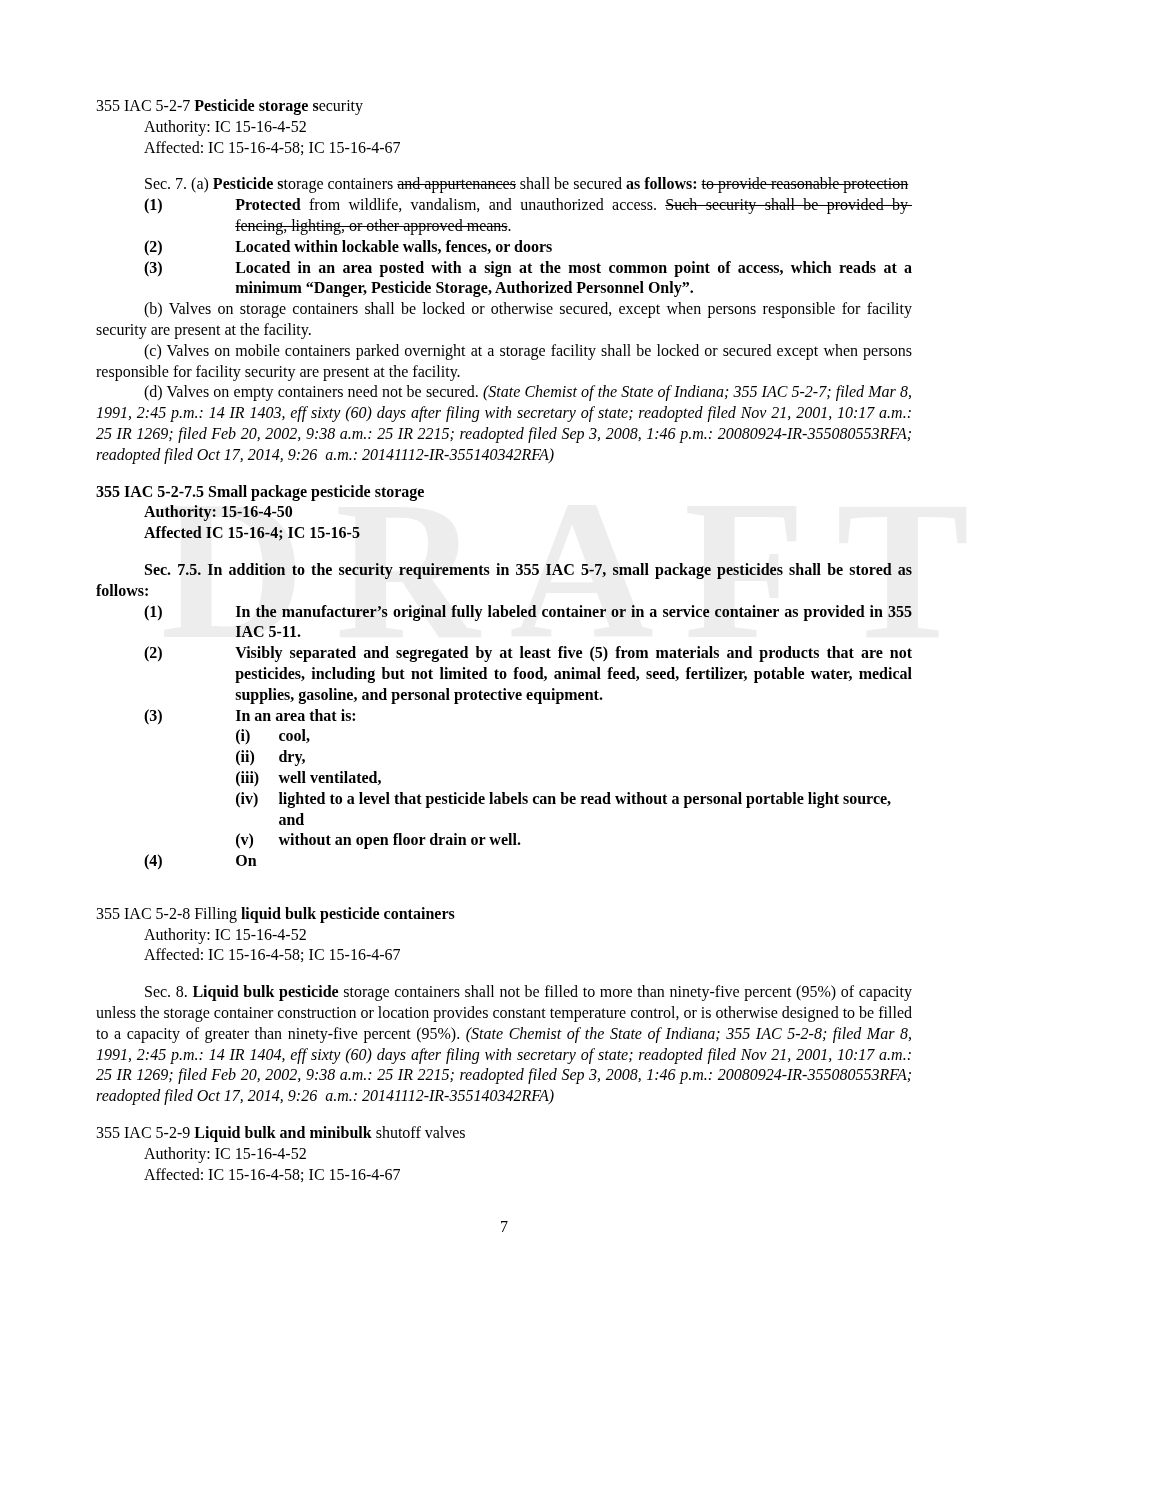DRAFT
355 IAC 5-2-7 Pesticide storage security
Authority: IC 15-16-4-52
Affected: IC 15-16-4-58; IC 15-16-4-67
Sec. 7. (a) Pesticide storage containers and appurtenances shall be secured as follows: to provide reasonable protection
(1)
Protected from wildlife, vandalism, and unauthorized access. Such security shall be provided by fencing, lighting, or other approved means.
(2)
Located within lockable walls, fences, or doors
(3)
Located in an area posted with a sign at the most common point of access, which reads at a minimum “Danger, Pesticide Storage, Authorized Personnel Only”.
(b) Valves on storage containers shall be locked or otherwise secured, except when persons responsible for facility security are present at the facility.
(c) Valves on mobile containers parked overnight at a storage facility shall be locked or secured except when persons responsible for facility security are present at the facility.
(d) Valves on empty containers need not be secured. (State Chemist of the State of Indiana; 355 IAC 5-2-7; filed Mar 8, 1991, 2:45 p.m.: 14 IR 1403, eff sixty (60) days after filing with secretary of state; readopted filed Nov 21, 2001, 10:17 a.m.: 25 IR 1269; filed Feb 20, 2002, 9:38 a.m.: 25 IR 2215; readopted filed Sep 3, 2008, 1:46 p.m.: 20080924-IR-355080553RFA; readopted filed Oct 17, 2014, 9:26 a.m.: 20141112-IR-355140342RFA)
355 IAC 5-2-7.5 Small package pesticide storage
Authority: 15-16-4-50
Affected IC 15-16-4; IC 15-16-5
Sec. 7.5. In addition to the security requirements in 355 IAC 5-7, small package pesticides shall be stored as follows:
(1)
In the manufacturer’s original fully labeled container or in a service container as provided in 355 IAC 5-11.
(2)
Visibly separated and segregated by at least five (5) from materials and products that are not pesticides, including but not limited to food, animal feed, seed, fertilizer, potable water, medical supplies, gasoline, and personal protective equipment.
(3)
In an area that is:
(i)
cool,
(ii)
dry,
(iii)
well ventilated,
(iv)
lighted to a level that pesticide labels can be read without a personal portable light source, and
(v)
without an open floor drain or well.
(4)
On
355 IAC 5-2-8 Filling liquid bulk pesticide containers
Authority: IC 15-16-4-52
Affected: IC 15-16-4-58; IC 15-16-4-67
Sec. 8. Liquid bulk pesticide storage containers shall not be filled to more than ninety-five percent (95%) of capacity unless the storage container construction or location provides constant temperature control, or is otherwise designed to be filled to a capacity of greater than ninety-five percent (95%). (State Chemist of the State of Indiana; 355 IAC 5-2-8; filed Mar 8, 1991, 2:45 p.m.: 14 IR 1404, eff sixty (60) days after filing with secretary of state; readopted filed Nov 21, 2001, 10:17 a.m.: 25 IR 1269; filed Feb 20, 2002, 9:38 a.m.: 25 IR 2215; readopted filed Sep 3, 2008, 1:46 p.m.: 20080924-IR-355080553RFA; readopted filed Oct 17, 2014, 9:26 a.m.: 20141112-IR-355140342RFA)
355 IAC 5-2-9 Liquid bulk and minibulk shutoff valves
Authority: IC 15-16-4-52
Affected: IC 15-16-4-58; IC 15-16-4-67
7